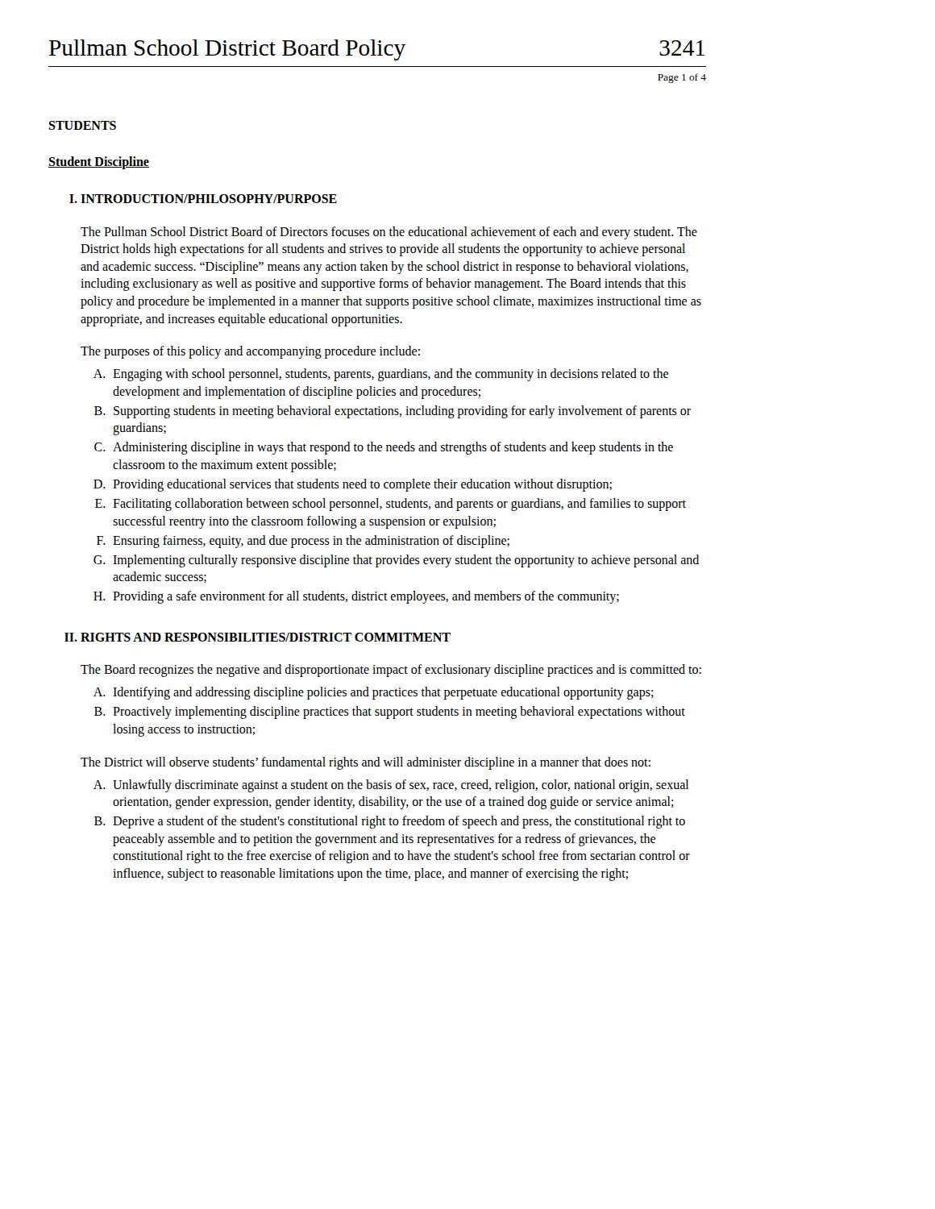Pullman School District Board Policy 3241
Page 1 of 4
STUDENTS
Student Discipline
INTRODUCTION/PHILOSOPHY/PURPOSE
The Pullman School District Board of Directors focuses on the educational achievement of each and every student. The District holds high expectations for all students and strives to provide all students the opportunity to achieve personal and academic success. “Discipline” means any action taken by the school district in response to behavioral violations, including exclusionary as well as positive and supportive forms of behavior management. The Board intends that this policy and procedure be implemented in a manner that supports positive school climate, maximizes instructional time as appropriate, and increases equitable educational opportunities.
The purposes of this policy and accompanying procedure include:
Engaging with school personnel, students, parents, guardians, and the community in decisions related to the development and implementation of discipline policies and procedures;
Supporting students in meeting behavioral expectations, including providing for early involvement of parents or guardians;
Administering discipline in ways that respond to the needs and strengths of students and keep students in the classroom to the maximum extent possible;
Providing educational services that students need to complete their education without disruption;
Facilitating collaboration between school personnel, students, and parents or guardians, and families to support successful reentry into the classroom following a suspension or expulsion;
Ensuring fairness, equity, and due process in the administration of discipline;
Implementing culturally responsive discipline that provides every student the opportunity to achieve personal and academic success;
Providing a safe environment for all students, district employees, and members of the community;
RIGHTS AND RESPONSIBILITIES/DISTRICT COMMITMENT
The Board recognizes the negative and disproportionate impact of exclusionary discipline practices and is committed to:
Identifying and addressing discipline policies and practices that perpetuate educational opportunity gaps;
Proactively implementing discipline practices that support students in meeting behavioral expectations without losing access to instruction;
The District will observe students’ fundamental rights and will administer discipline in a manner that does not:
Unlawfully discriminate against a student on the basis of sex, race, creed, religion, color, national origin, sexual orientation, gender expression, gender identity, disability, or the use of a trained dog guide or service animal;
Deprive a student of the student's constitutional right to freedom of speech and press, the constitutional right to peaceably assemble and to petition the government and its representatives for a redress of grievances, the constitutional right to the free exercise of religion and to have the student's school free from sectarian control or influence, subject to reasonable limitations upon the time, place, and manner of exercising the right;